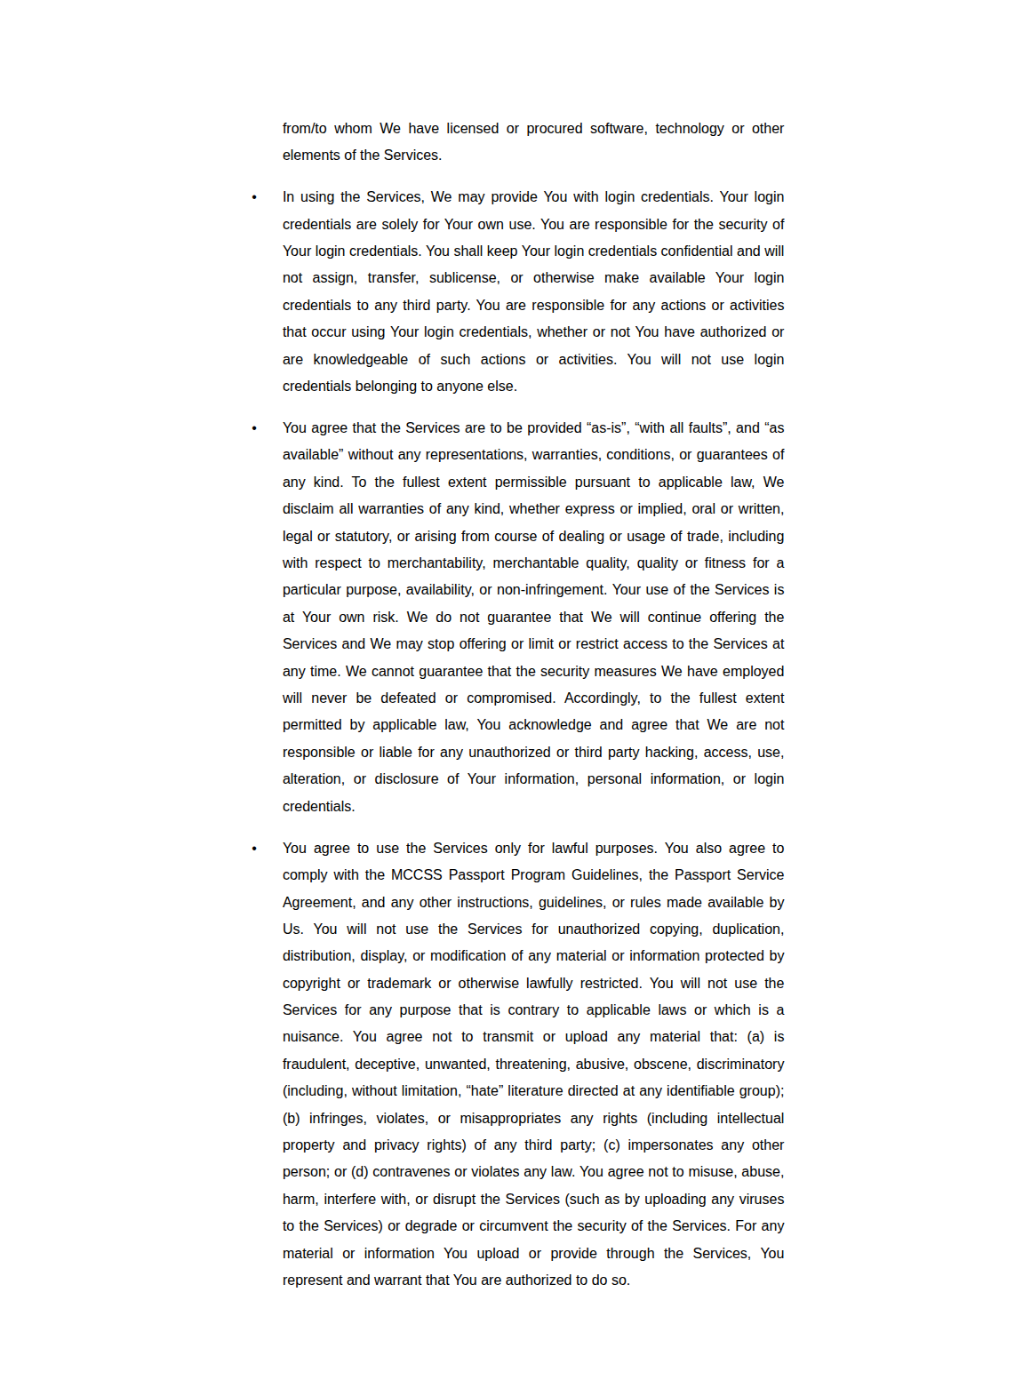from/to whom We have licensed or procured software, technology or other elements of the Services.
In using the Services, We may provide You with login credentials. Your login credentials are solely for Your own use. You are responsible for the security of Your login credentials. You shall keep Your login credentials confidential and will not assign, transfer, sublicense, or otherwise make available Your login credentials to any third party. You are responsible for any actions or activities that occur using Your login credentials, whether or not You have authorized or are knowledgeable of such actions or activities. You will not use login credentials belonging to anyone else.
You agree that the Services are to be provided “as-is”, “with all faults”, and “as available” without any representations, warranties, conditions, or guarantees of any kind. To the fullest extent permissible pursuant to applicable law, We disclaim all warranties of any kind, whether express or implied, oral or written, legal or statutory, or arising from course of dealing or usage of trade, including with respect to merchantability, merchantable quality, quality or fitness for a particular purpose, availability, or non-infringement. Your use of the Services is at Your own risk. We do not guarantee that We will continue offering the Services and We may stop offering or limit or restrict access to the Services at any time. We cannot guarantee that the security measures We have employed will never be defeated or compromised. Accordingly, to the fullest extent permitted by applicable law, You acknowledge and agree that We are not responsible or liable for any unauthorized or third party hacking, access, use, alteration, or disclosure of Your information, personal information, or login credentials.
You agree to use the Services only for lawful purposes. You also agree to comply with the MCCSS Passport Program Guidelines, the Passport Service Agreement, and any other instructions, guidelines, or rules made available by Us. You will not use the Services for unauthorized copying, duplication, distribution, display, or modification of any material or information protected by copyright or trademark or otherwise lawfully restricted. You will not use the Services for any purpose that is contrary to applicable laws or which is a nuisance. You agree not to transmit or upload any material that: (a) is fraudulent, deceptive, unwanted, threatening, abusive, obscene, discriminatory (including, without limitation, “hate” literature directed at any identifiable group); (b) infringes, violates, or misappropriates any rights (including intellectual property and privacy rights) of any third party; (c) impersonates any other person; or (d) contravenes or violates any law. You agree not to misuse, abuse, harm, interfere with, or disrupt the Services (such as by uploading any viruses to the Services) or degrade or circumvent the security of the Services. For any material or information You upload or provide through the Services, You represent and warrant that You are authorized to do so.